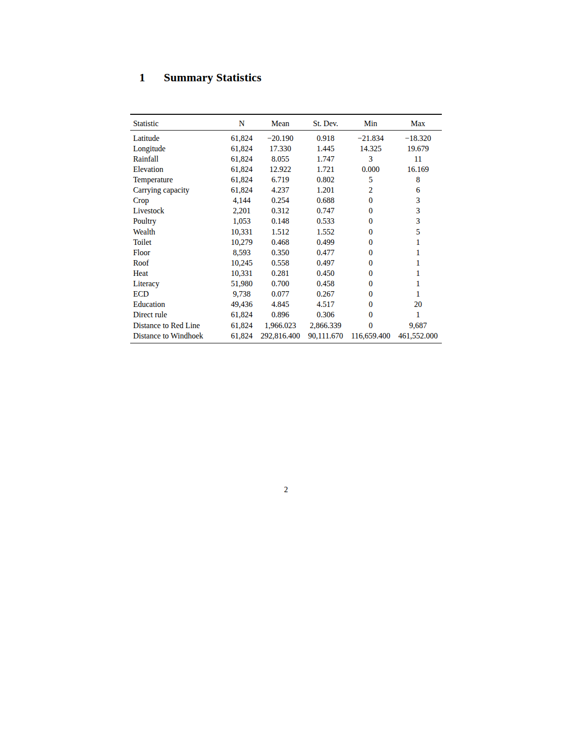1 Summary Statistics
| Statistic | N | Mean | St. Dev. | Min | Max |
| --- | --- | --- | --- | --- | --- |
| Latitude | 61,824 | 20.190 | 0.918 | 21.834 | 18.320 |
| Longitude | 61,824 | 17.330 | 1.445 | 14.325 | 19.679 |
| Rainfall | 61,824 | 8.055 | 1.747 | 3 | 11 |
| Elevation | 61,824 | 12.922 | 1.721 | 0.000 | 16.169 |
| Temperature | 61,824 | 6.719 | 0.802 | 5 | 8 |
| Carrying capacity | 61,824 | 4.237 | 1.201 | 2 | 6 |
| Crop | 4,144 | 0.254 | 0.688 | 0 | 3 |
| Livestock | 2,201 | 0.312 | 0.747 | 0 | 3 |
| Poultry | 1,053 | 0.148 | 0.533 | 0 | 3 |
| Wealth | 10,331 | 1.512 | 1.552 | 0 | 5 |
| Toilet | 10,279 | 0.468 | 0.499 | 0 | 1 |
| Floor | 8,593 | 0.350 | 0.477 | 0 | 1 |
| Roof | 10,245 | 0.558 | 0.497 | 0 | 1 |
| Heat | 10,331 | 0.281 | 0.450 | 0 | 1 |
| Literacy | 51,980 | 0.700 | 0.458 | 0 | 1 |
| ECD | 9,738 | 0.077 | 0.267 | 0 | 1 |
| Education | 49,436 | 4.845 | 4.517 | 0 | 20 |
| Direct rule | 61,824 | 0.896 | 0.306 | 0 | 1 |
| Distance to Red Line | 61,824 | 1,966.023 | 2,866.339 | 0 | 9,687 |
| Distance to Windhoek | 61,824 | 292,816.400 | 90,111.670 | 116,659.400 | 461,552.000 |
2